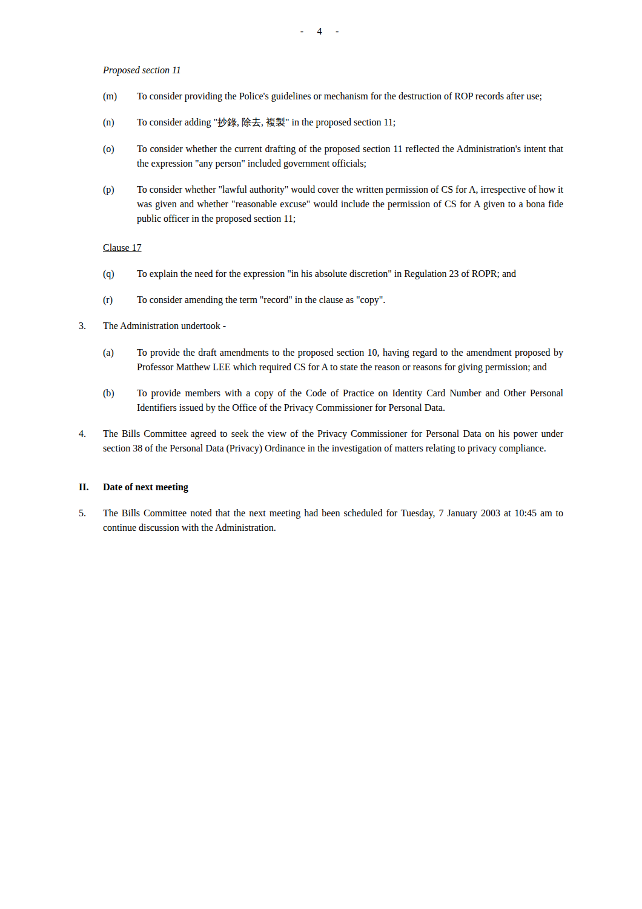- 4 -
Proposed section 11
(m) To consider providing the Police's guidelines or mechanism for the destruction of ROP records after use;
(n) To consider adding "抄錄, 除去, 複製" in the proposed section 11;
(o) To consider whether the current drafting of the proposed section 11 reflected the Administration's intent that the expression "any person" included government officials;
(p) To consider whether "lawful authority" would cover the written permission of CS for A, irrespective of how it was given and whether "reasonable excuse" would include the permission of CS for A given to a bona fide public officer in the proposed section 11;
Clause 17
(q) To explain the need for the expression "in his absolute discretion" in Regulation 23 of ROPR; and
(r) To consider amending the term "record" in the clause as "copy".
3. The Administration undertook -
(a) To provide the draft amendments to the proposed section 10, having regard to the amendment proposed by Professor Matthew LEE which required CS for A to state the reason or reasons for giving permission; and
(b) To provide members with a copy of the Code of Practice on Identity Card Number and Other Personal Identifiers issued by the Office of the Privacy Commissioner for Personal Data.
4. The Bills Committee agreed to seek the view of the Privacy Commissioner for Personal Data on his power under section 38 of the Personal Data (Privacy) Ordinance in the investigation of matters relating to privacy compliance.
II. Date of next meeting
5. The Bills Committee noted that the next meeting had been scheduled for Tuesday, 7 January 2003 at 10:45 am to continue discussion with the Administration.